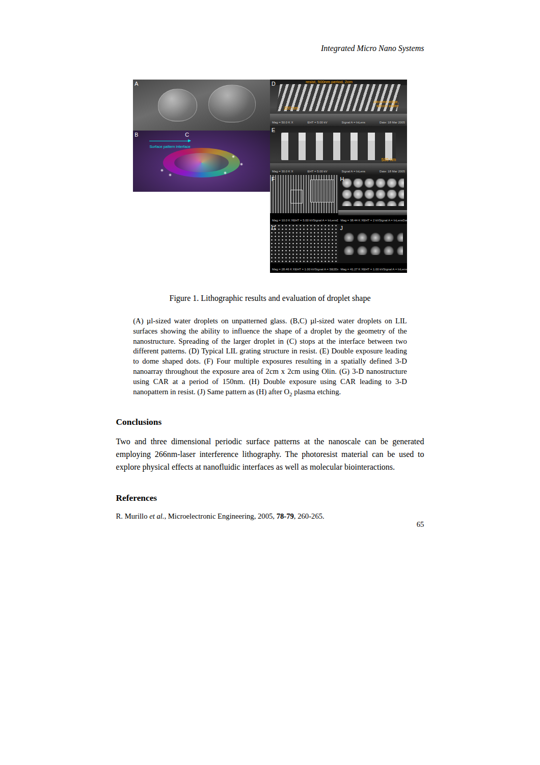Integrated Micro Nano Systems
A
B C
Surface pattern interface
D
resist, 500nm period, 2cm
cleaved edge,
silicon wafer
200 nm
Mag = 50.0 K X EHT = 5.00 kV Signal A = InLens Date: 18 Mar 2005
E
500 nm
Mag = 30.0 K X EHT = 5.00 kV Signal A = InLens Date: 18 Mar 2005
F
Mag = 10.0 K X EHT = 5.00 kV Signal A = InLens Date: 18 Mar 2005
G
Mag = 28.46 K X EHT = 1.00 kV Signal A = SE2 Date: 09 Nov 2005
H
Mag = 38.44 K X EHT = 2 kV Signal A = InLens Date: 09 Nov 2005
J
Mag = 41.27 K X EHT = 1.00 kV Signal A = InLens Date: 09 Nov 2005
Figure 1. Lithographic results and evaluation of droplet shape
(A) µl-sized water droplets on unpatterned glass. (B,C) µl-sized water droplets on LIL surfaces showing the ability to influence the shape of a droplet by the geometry of the nanostructure. Spreading of the larger droplet in (C) stops at the interface between two different patterns. (D) Typical LIL grating structure in resist. (E) Double exposure leading to dome shaped dots. (F) Four multiple exposures resulting in a spatially defined 3-D nanoarray throughout the exposure area of 2cm x 2cm using Olin. (G) 3-D nanostructure using CAR at a period of 150nm. (H) Double exposure using CAR leading to 3-D nanopattern in resist. (J) Same pattern as (H) after O2 plasma etching.
Conclusions
Two and three dimensional periodic surface patterns at the nanoscale can be generated employing 266nm-laser interference lithography. The photoresist material can be used to explore physical effects at nanofluidic interfaces as well as molecular biointeractions.
References
R. Murillo et al., Microelectronic Engineering, 2005, 78-79, 260-265.
65